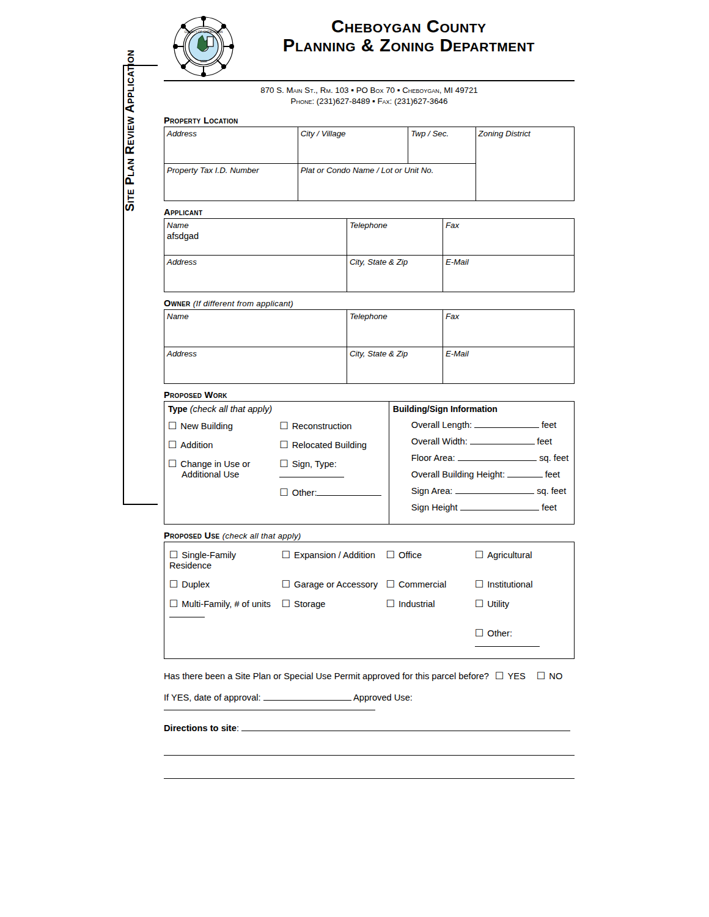Site Plan Review Application
COUNTY OF CHEBOYGAN 1888
Cheboygan County
Planning & Zoning Department
870 S. Main St., Rm. 103 ▪ PO Box 70 ▪ Cheboygan, MI 49721
Phone: (231)627-8489 ▪ Fax: (231)627-3646
Property Location
| Address | City / Village | Twp / Sec. | Zoning District |
| Property Tax I.D. Number | Plat or Condo Name / Lot or Unit No. |
Applicant
| Name afsdgad | Telephone | Fax |
| Address | City, State & Zip | E-Mail |
Owner (If different from applicant)
| Name | Telephone | Fax |
| Address | City, State & Zip | E-Mail |
Proposed Work
| Type (check all that apply) ☐ New Building ☐ Addition ☐ Change in Use or Additional Use ☐ Reconstruction ☐ Relocated Building ☐ Sign, Type: ☐ Other: | Building/Sign Information Overall Length: feet Overall Width: feet Floor Area: sq. feet Overall Building Height: feet Sign Area: sq. feet Sign Height feet |
Proposed Use (check all that apply)
| ☐ Single-Family Residence | ☐ Expansion / Addition | ☐ Office | ☐ Agricultural |
| ☐ Duplex | ☐ Garage or Accessory | ☐ Commercial | ☐ Institutional |
| ☐ Multi-Family, # of units | ☐ Storage | ☐ Industrial | ☐ Utility |
| | | | ☐ Other: |
Has there been a Site Plan or Special Use Permit approved for this parcel before? ☐YES ☐NO
If YES, date of approval: Approved Use:
Directions to site: